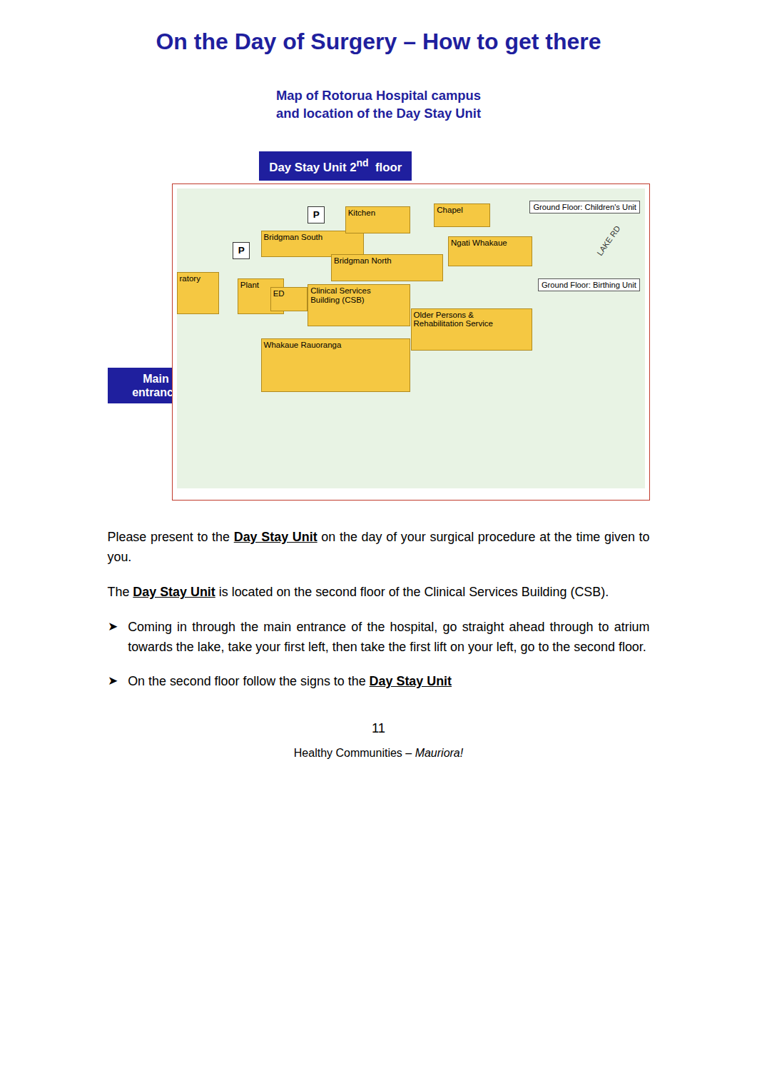On the Day of Surgery – How to get there
Map of Rotorua Hospital campus
and location of the Day Stay Unit
Day Stay Unit 2nd floor
Main
entrance
P
P
ratory
Plant
Bridgman South
Kitchen
Chapel
Bridgman North
Ngati Whakaue
ED
Clinical Services
Building (CSB)
Older Persons &
Rehabilitation Service
Whakaue Rauoranga
Ground Floor: Children's Unit
Ground Floor: Birthing Unit
LAKE RD
Please present to the Day Stay Unit on the day of your surgical procedure at the time given to you.
The Day Stay Unit is located on the second floor of the Clinical Services Building (CSB).
Coming in through the main entrance of the hospital, go straight ahead through to atrium towards the lake, take your first left, then take the first lift on your left, go to the second floor.
On the second floor follow the signs to the Day Stay Unit
11
Healthy Communities – Mauriora!